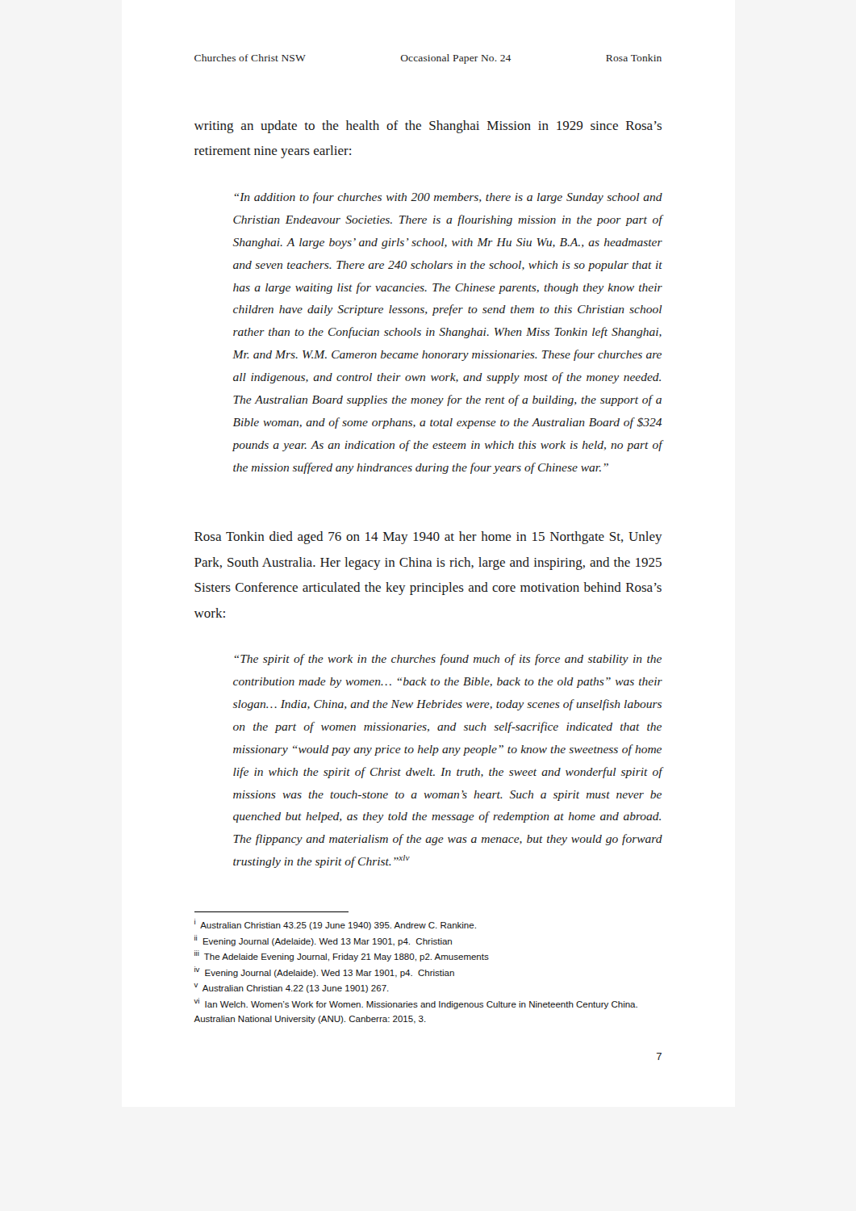Churches of Christ NSW Occasional Paper No. 24 Rosa Tonkin
writing an update to the health of the Shanghai Mission in 1929 since Rosa’s retirement nine years earlier:
“In addition to four churches with 200 members, there is a large Sunday school and Christian Endeavour Societies. There is a flourishing mission in the poor part of Shanghai. A large boys’ and girls’ school, with Mr Hu Siu Wu, B.A., as headmaster and seven teachers. There are 240 scholars in the school, which is so popular that it has a large waiting list for vacancies. The Chinese parents, though they know their children have daily Scripture lessons, prefer to send them to this Christian school rather than to the Confucian schools in Shanghai. When Miss Tonkin left Shanghai, Mr. and Mrs. W.M. Cameron became honorary missionaries. These four churches are all indigenous, and control their own work, and supply most of the money needed. The Australian Board supplies the money for the rent of a building, the support of a Bible woman, and of some orphans, a total expense to the Australian Board of $324 pounds a year. As an indication of the esteem in which this work is held, no part of the mission suffered any hindrances during the four years of Chinese war.”
Rosa Tonkin died aged 76 on 14 May 1940 at her home in 15 Northgate St, Unley Park, South Australia. Her legacy in China is rich, large and inspiring, and the 1925 Sisters Conference articulated the key principles and core motivation behind Rosa’s work:
“The spirit of the work in the churches found much of its force and stability in the contribution made by women… “back to the Bible, back to the old paths” was their slogan… India, China, and the New Hebrides were, today scenes of unselfish labours on the part of women missionaries, and such self-sacrifice indicated that the missionary “would pay any price to help any people” to know the sweetness of home life in which the spirit of Christ dwelt. In truth, the sweet and wonderful spirit of missions was the touch-stone to a woman’s heart. Such a spirit must never be quenched but helped, as they told the message of redemption at home and abroad. The flippancy and materialism of the age was a menace, but they would go forward trustingly in the spirit of Christ.”xlv
i Australian Christian 43.25 (19 June 1940) 395. Andrew C. Rankine.
ii Evening Journal (Adelaide). Wed 13 Mar 1901, p4. Christian
iii The Adelaide Evening Journal, Friday 21 May 1880, p2. Amusements
iv Evening Journal (Adelaide). Wed 13 Mar 1901, p4. Christian
v Australian Christian 4.22 (13 June 1901) 267.
vi Ian Welch. Women’s Work for Women. Missionaries and Indigenous Culture in Nineteenth Century China. Australian National University (ANU). Canberra: 2015, 3.
7